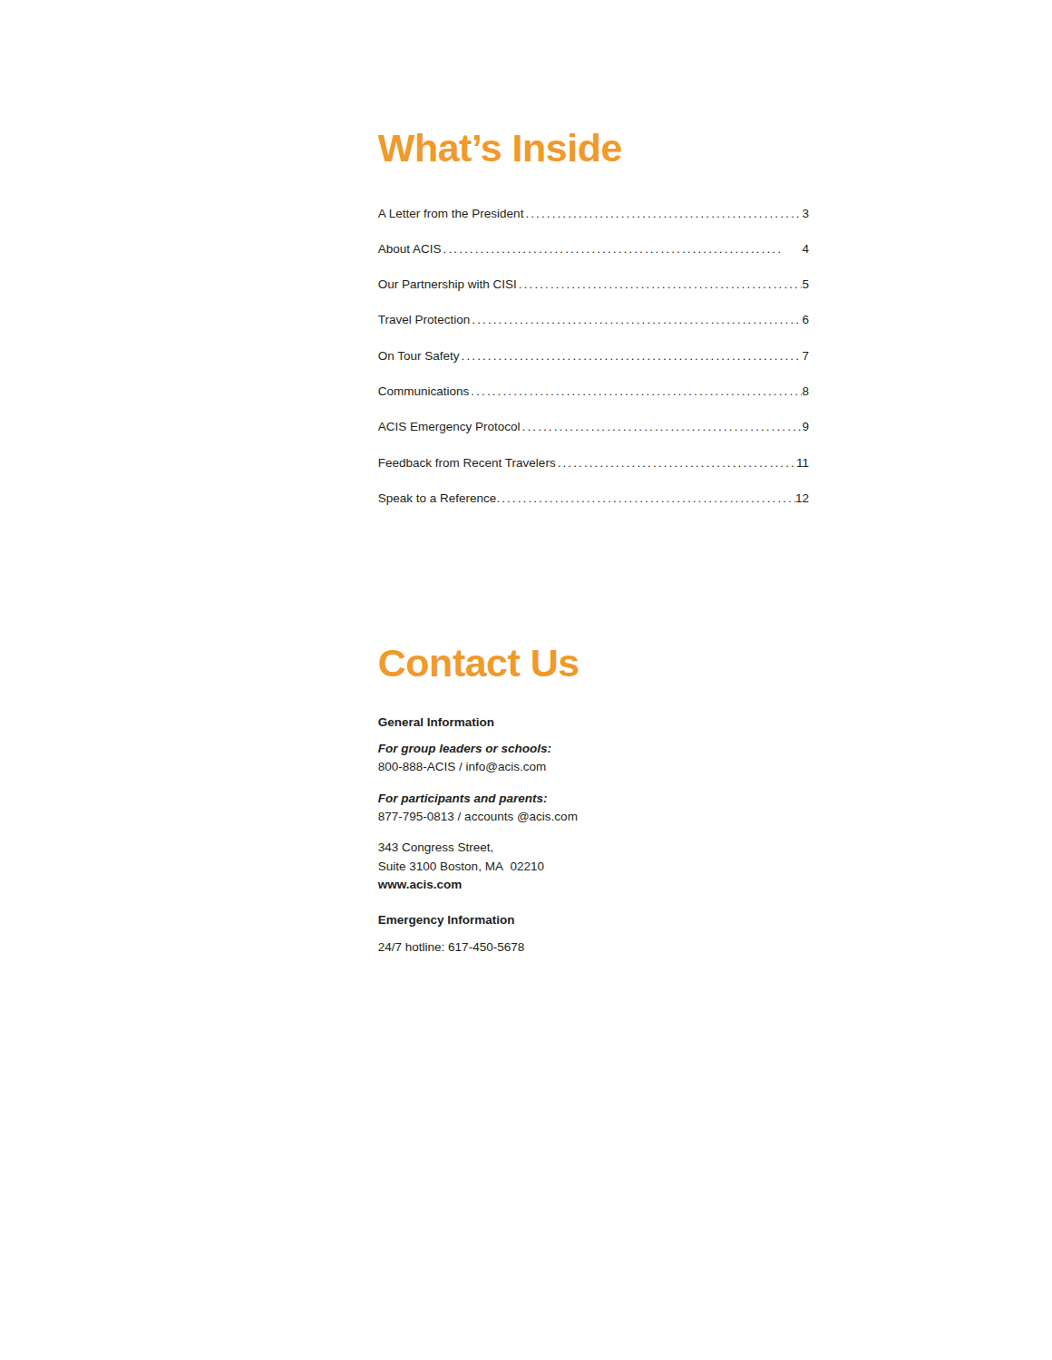What’s Inside
A Letter from the President................................................................ 3
About ACIS................................................................ 4
Our Partnership with CISI................................................................ 5
Travel Protection................................................................ 6
On Tour Safety................................................................ 7
Communications................................................................ 8
ACIS Emergency Protocol................................................................ 9
Feedback from Recent Travelers................................................................ 11
Speak to a Reference................................................................. 12
Contact Us
General Information
For group leaders or schools:
800-888-ACIS / info@acis.com
For participants and parents:
877-795-0813 / accounts @acis.com
343 Congress Street,
Suite 3100 Boston, MA 02210
www.acis.com
Emergency Information
24/7 hotline: 617-450-5678